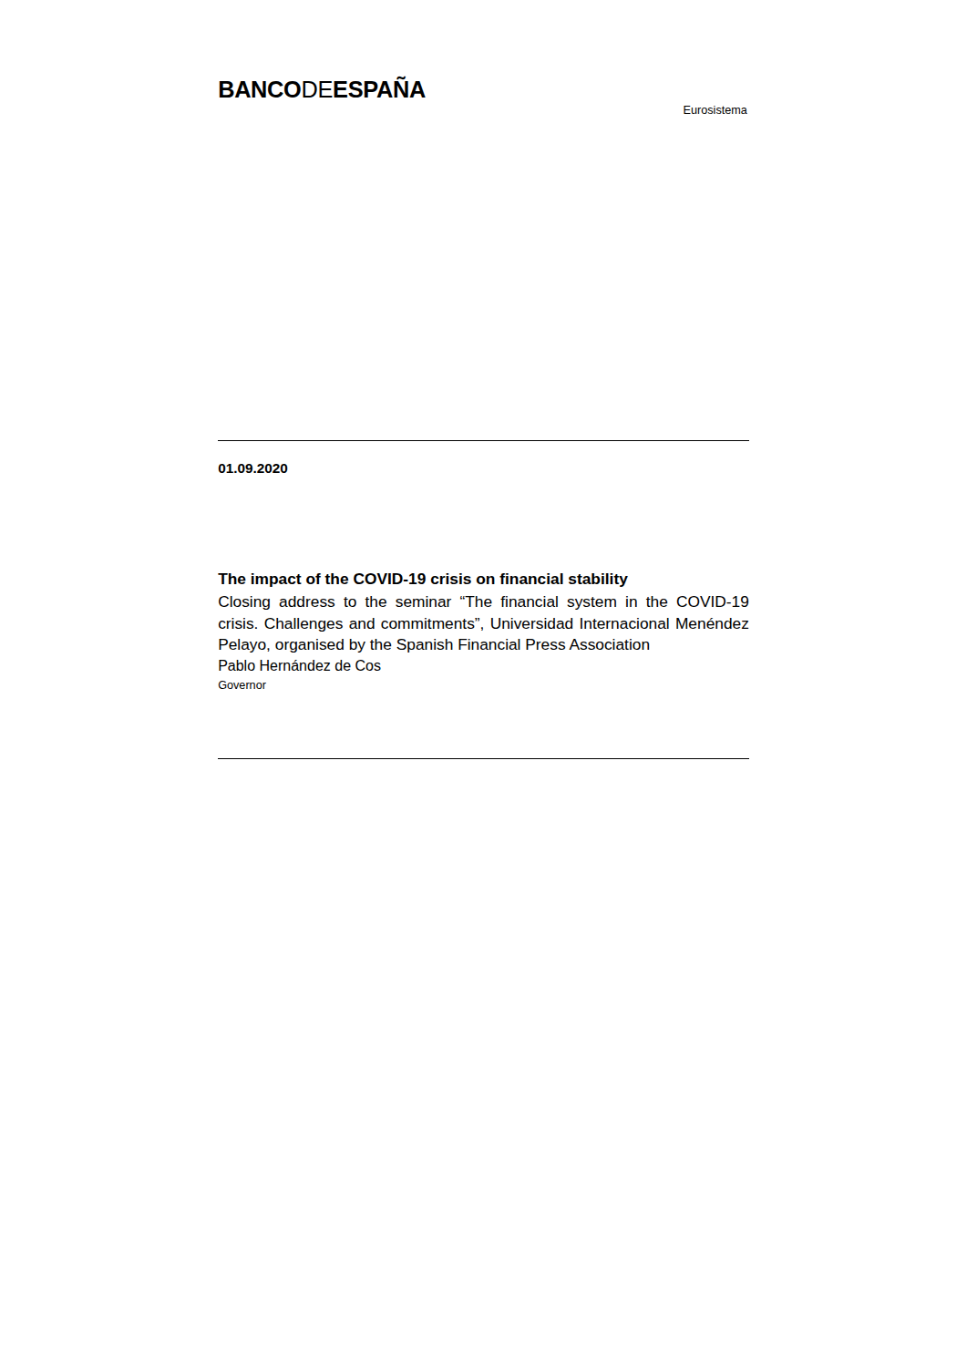BANCODEESPAÑA
Eurosistema
01.09.2020
The impact of the COVID-19 crisis on financial stability
Closing address to the seminar “The financial system in the COVID-19 crisis. Challenges and commitments”, Universidad Internacional Menéndez Pelayo, organised by the Spanish Financial Press Association
Pablo Hernández de Cos
Governor